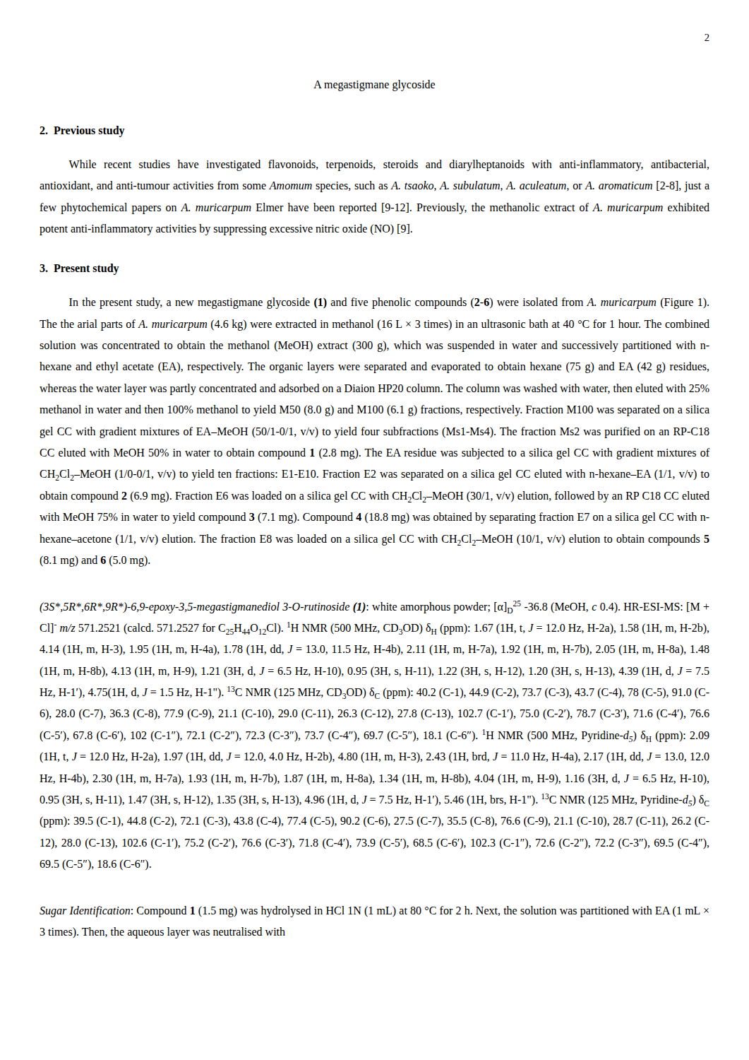2
A megastigmane glycoside
2. Previous study
While recent studies have investigated flavonoids, terpenoids, steroids and diarylheptanoids with anti-inflammatory, antibacterial, antioxidant, and anti-tumour activities from some Amomum species, such as A. tsaoko, A. subulatum, A. aculeatum, or A. aromaticum [2-8], just a few phytochemical papers on A. muricarpum Elmer have been reported [9-12]. Previously, the methanolic extract of A. muricarpum exhibited potent anti-inflammatory activities by suppressing excessive nitric oxide (NO) [9].
3. Present study
In the present study, a new megastigmane glycoside (1) and five phenolic compounds (2-6) were isolated from A. muricarpum (Figure 1). The the arial parts of A. muricarpum (4.6 kg) were extracted in methanol (16 L × 3 times) in an ultrasonic bath at 40 °C for 1 hour. The combined solution was concentrated to obtain the methanol (MeOH) extract (300 g), which was suspended in water and successively partitioned with n-hexane and ethyl acetate (EA), respectively. The organic layers were separated and evaporated to obtain hexane (75 g) and EA (42 g) residues, whereas the water layer was partly concentrated and adsorbed on a Diaion HP20 column. The column was washed with water, then eluted with 25% methanol in water and then 100% methanol to yield M50 (8.0 g) and M100 (6.1 g) fractions, respectively. Fraction M100 was separated on a silica gel CC with gradient mixtures of EA–MeOH (50/1-0/1, v/v) to yield four subfractions (Ms1-Ms4). The fraction Ms2 was purified on an RP-C18 CC eluted with MeOH 50% in water to obtain compound 1 (2.8 mg). The EA residue was subjected to a silica gel CC with gradient mixtures of CH2Cl2–MeOH (1/0-0/1, v/v) to yield ten fractions: E1-E10. Fraction E2 was separated on a silica gel CC eluted with n-hexane–EA (1/1, v/v) to obtain compound 2 (6.9 mg). Fraction E6 was loaded on a silica gel CC with CH2Cl2–MeOH (30/1, v/v) elution, followed by an RP C18 CC eluted with MeOH 75% in water to yield compound 3 (7.1 mg). Compound 4 (18.8 mg) was obtained by separating fraction E7 on a silica gel CC with n-hexane–acetone (1/1, v/v) elution. The fraction E8 was loaded on a silica gel CC with CH2Cl2–MeOH (10/1, v/v) elution to obtain compounds 5 (8.1 mg) and 6 (5.0 mg).
(3S*,5R*,6R*,9R*)-6,9-epoxy-3,5-megastigmanediol 3-O-rutinoside (1): white amorphous powder; [α]D25 -36.8 (MeOH, c 0.4). HR-ESI-MS: [M + Cl]- m/z 571.2521 (calcd. 571.2527 for C25H44O12Cl). 1H NMR (500 MHz, CD3OD) δH (ppm): 1.67 (1H, t, J = 12.0 Hz, H-2a), 1.58 (1H, m, H-2b), 4.14 (1H, m, H-3), 1.95 (1H, m, H-4a), 1.78 (1H, dd, J = 13.0, 11.5 Hz, H-4b), 2.11 (1H, m, H-7a), 1.92 (1H, m, H-7b), 2.05 (1H, m, H-8a), 1.48 (1H, m, H-8b), 4.13 (1H, m, H-9), 1.21 (3H, d, J = 6.5 Hz, H-10), 0.95 (3H, s, H-11), 1.22 (3H, s, H-12), 1.20 (3H, s, H-13), 4.39 (1H, d, J = 7.5 Hz, H-1′), 4.75(1H, d, J = 1.5 Hz, H-1"). 13C NMR (125 MHz, CD3OD) δC (ppm): 40.2 (C-1), 44.9 (C-2), 73.7 (C-3), 43.7 (C-4), 78 (C-5), 91.0 (C-6), 28.0 (C-7), 36.3 (C-8), 77.9 (C-9), 21.1 (C-10), 29.0 (C-11), 26.3 (C-12), 27.8 (C-13), 102.7 (C-1′), 75.0 (C-2′), 78.7 (C-3′), 71.6 (C-4′), 76.6 (C-5′), 67.8 (C-6′), 102 (C-1″), 72.1 (C-2″), 72.3 (C-3″), 73.7 (C-4″), 69.7 (C-5″), 18.1 (C-6″). 1H NMR (500 MHz, Pyridine-d5) δH (ppm): 2.09 (1H, t, J = 12.0 Hz, H-2a), 1.97 (1H, dd, J = 12.0, 4.0 Hz, H-2b), 4.80 (1H, m, H-3), 2.43 (1H, brd, J = 11.0 Hz, H-4a), 2.17 (1H, dd, J = 13.0, 12.0 Hz, H-4b), 2.30 (1H, m, H-7a), 1.93 (1H, m, H-7b), 1.87 (1H, m, H-8a), 1.34 (1H, m, H-8b), 4.04 (1H, m, H-9), 1.16 (3H, d, J = 6.5 Hz, H-10), 0.95 (3H, s, H-11), 1.47 (3H, s, H-12), 1.35 (3H, s, H-13), 4.96 (1H, d, J = 7.5 Hz, H-1′), 5.46 (1H, brs, H-1"). 13C NMR (125 MHz, Pyridine-d5) δC (ppm): 39.5 (C-1), 44.8 (C-2), 72.1 (C-3), 43.8 (C-4), 77.4 (C-5), 90.2 (C-6), 27.5 (C-7), 35.5 (C-8), 76.6 (C-9), 21.1 (C-10), 28.7 (C-11), 26.2 (C-12), 28.0 (C-13), 102.6 (C-1′), 75.2 (C-2′), 76.6 (C-3′), 71.8 (C-4′), 73.9 (C-5′), 68.5 (C-6′), 102.3 (C-1″), 72.6 (C-2″), 72.2 (C-3″), 69.5 (C-4″), 69.5 (C-5″), 18.6 (C-6″).
Sugar Identification: Compound 1 (1.5 mg) was hydrolysed in HCl 1N (1 mL) at 80 °C for 2 h. Next, the solution was partitioned with EA (1 mL × 3 times). Then, the aqueous layer was neutralised with